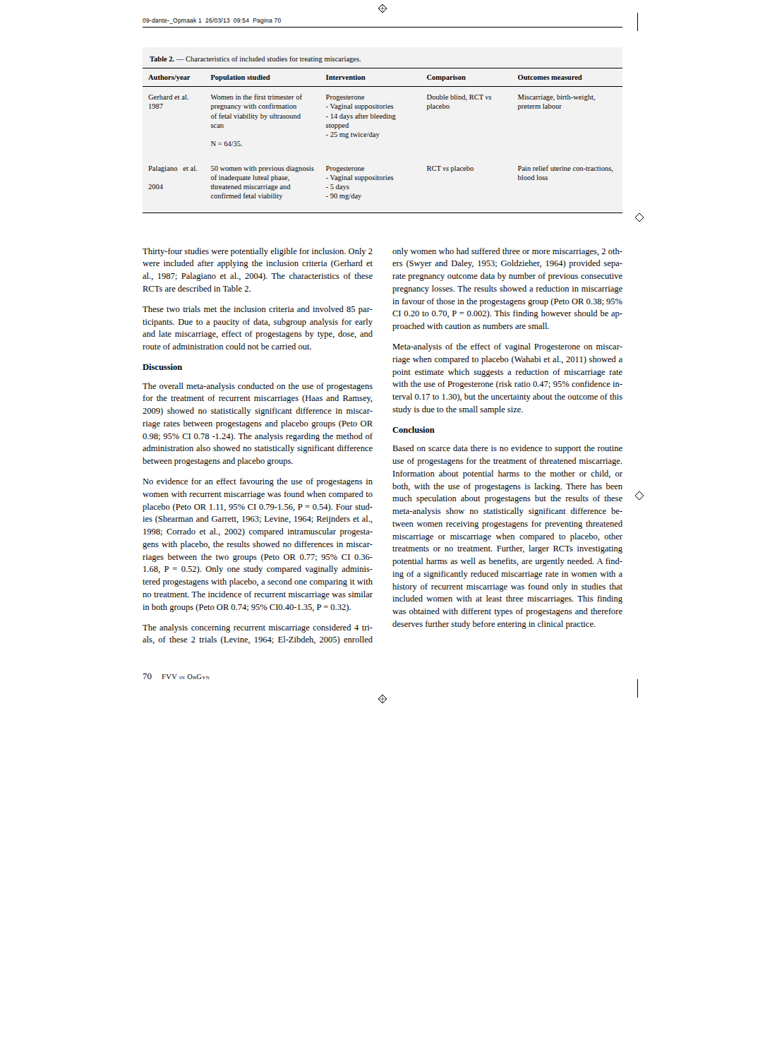09-dante-_Opmaak 1 26/03/13 09:54 Pagina 70
Table 2. — Characteristics of included studies for treating miscariages.
| Authors/year | Population studied | Intervention | Comparison | Outcomes measured |
| --- | --- | --- | --- | --- |
| Gerhard et al. 1987 | Women in the first trimester of pregnancy with confirmation of fetal viability by ultrasound scan N = 64/35. | Progesterone - Vaginal suppositories - 14 days after bleeding stopped - 25 mg twice/day | Double blind, RCT vs placebo | Miscarriage, birth-weight, preterm labour |
| Palagiano et al. 2004 | 50 women with previous diagnosis of inadequate luteal phase, threatened miscarriage and confirmed fetal viability | Progesterone - Vaginal suppositories - 5 days - 90 mg/day | RCT vs placebo | Pain relief uterine con-tractions, blood loss |
Thirty-four studies were potentially eligible for inclusion. Only 2 were included after applying the inclusion criteria (Gerhard et al., 1987; Palagiano et al., 2004). The characteristics of these RCTs are described in Table 2.
These two trials met the inclusion criteria and involved 85 participants. Due to a paucity of data, subgroup analysis for early and late miscarriage, effect of progestagens by type, dose, and route of administration could not be carried out.
Discussion
The overall meta-analysis conducted on the use of progestagens for the treatment of recurrent miscarriages (Haas and Ramsey, 2009) showed no statistically significant difference in miscarriage rates between progestagens and placebo groups (Peto OR 0.98; 95% CI 0.78 -1.24). The analysis regarding the method of administration also showed no statistically significant difference between progestagens and placebo groups.
No evidence for an effect favouring the use of progestagens in women with recurrent miscarriage was found when compared to placebo (Peto OR 1.11, 95% CI 0.79-1.56, P = 0.54). Four studies (Shearman and Garrett, 1963; Levine, 1964; Reijnders et al., 1998; Corrado et al., 2002) compared intramuscular progestagens with placebo, the results showed no differences in miscarriages between the two groups (Peto OR 0.77; 95% CI 0.36-1.68, P = 0.52). Only one study compared vaginally administered progestagens with placebo, a second one comparing it with no treatment. The incidence of recurrent miscarriage was similar in both groups (Peto OR 0.74; 95% CI0.40-1.35, P = 0.32).
The analysis concerning recurrent miscarriage considered 4 trials, of these 2 trials (Levine, 1964; El-Zibdeh, 2005) enrolled only women who had suffered three or more miscarriages, 2 others (Swyer and Daley, 1953; Goldzieher, 1964) provided separate pregnancy outcome data by number of previous consecutive pregnancy losses. The results showed a reduction in miscarriage in favour of those in the progestagens group (Peto OR 0.38; 95% CI 0.20 to 0.70, P = 0.002). This finding however should be approached with caution as numbers are small.
Meta-analysis of the effect of vaginal Progesterone on miscarriage when compared to placebo (Wahabi et al., 2011) showed a point estimate which suggests a reduction of miscarriage rate with the use of Progesterone (risk ratio 0.47; 95% confidence interval 0.17 to 1.30), but the uncertainty about the outcome of this study is due to the small sample size.
Conclusion
Based on scarce data there is no evidence to support the routine use of progestagens for the treatment of threatened miscarriage. Information about potential harms to the mother or child, or both, with the use of progestagens is lacking. There has been much speculation about progestagens but the results of these meta-analysis show no statistically significant difference between women receiving progestagens for preventing threatened miscarriage or miscarriage when compared to placebo, other treatments or no treatment. Further, larger RCTs investigating potential harms as well as benefits, are urgently needed. A finding of a significantly reduced miscarriage rate in women with a history of recurrent miscarriage was found only in studies that included women with at least three miscarriages. This finding was obtained with different types of progestagens and therefore deserves further study before entering in clinical practice.
70 FVV in ObGyn